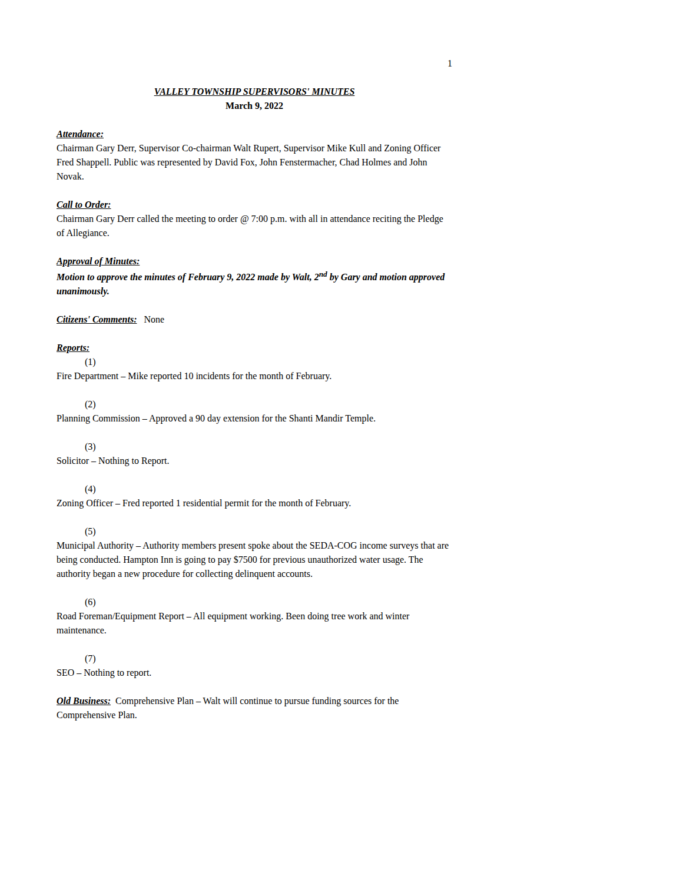1
VALLEY TOWNSHIP SUPERVISORS' MINUTES
March 9, 2022
Attendance:
Chairman Gary Derr, Supervisor Co-chairman Walt Rupert, Supervisor Mike Kull and Zoning Officer Fred Shappell. Public was represented by David Fox, John Fenstermacher, Chad Holmes and John Novak.
Call to Order:
Chairman Gary Derr called the meeting to order @ 7:00 p.m. with all in attendance reciting the Pledge of Allegiance.
Approval of Minutes:
Motion to approve the minutes of February 9, 2022 made by Walt, 2nd by Gary and motion approved unanimously.
Citizens' Comments:
None
Reports:
(1)
Fire Department – Mike reported 10 incidents for the month of February.
(2)
Planning Commission – Approved a 90 day extension for the Shanti Mandir Temple.
(3)
Solicitor – Nothing to Report.
(4)
Zoning Officer – Fred reported 1 residential permit for the month of February.
(5)
Municipal Authority – Authority members present spoke about the SEDA-COG income surveys that are being conducted. Hampton Inn is going to pay $7500 for previous unauthorized water usage. The authority began a new procedure for collecting delinquent accounts.
(6)
Road Foreman/Equipment Report – All equipment working. Been doing tree work and winter maintenance.
(7)
SEO – Nothing to report.
Old Business: Comprehensive Plan – Walt will continue to pursue funding sources for the Comprehensive Plan.